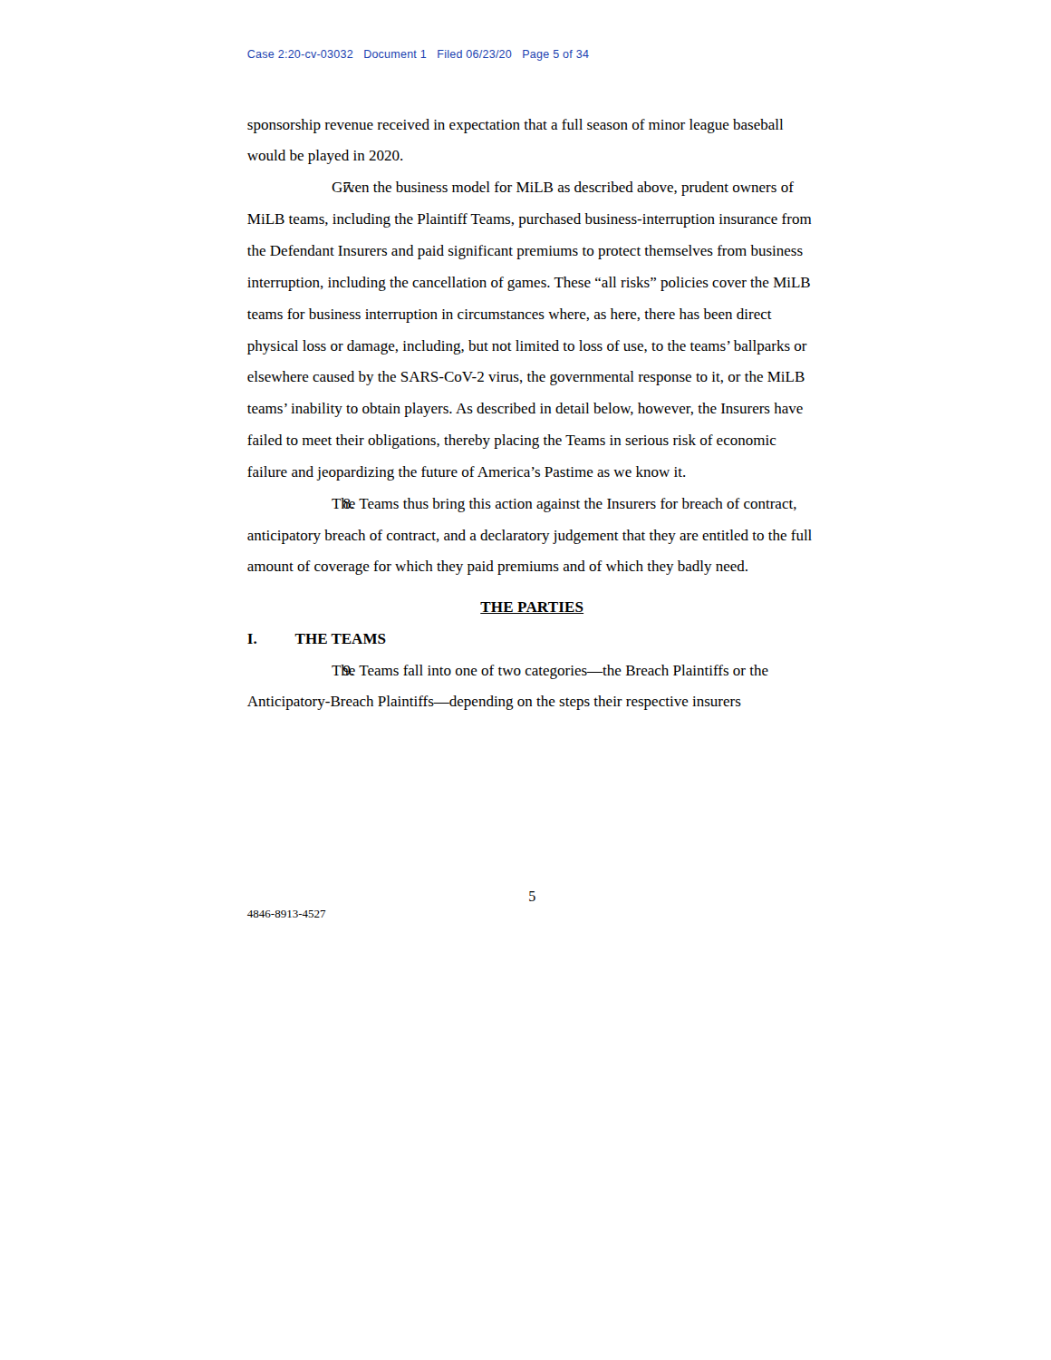Case 2:20-cv-03032 Document 1 Filed 06/23/20 Page 5 of 34
sponsorship revenue received in expectation that a full season of minor league baseball would be played in 2020.
7. Given the business model for MiLB as described above, prudent owners of MiLB teams, including the Plaintiff Teams, purchased business-interruption insurance from the Defendant Insurers and paid significant premiums to protect themselves from business interruption, including the cancellation of games. These “all risks” policies cover the MiLB teams for business interruption in circumstances where, as here, there has been direct physical loss or damage, including, but not limited to loss of use, to the teams’ ballparks or elsewhere caused by the SARS-CoV-2 virus, the governmental response to it, or the MiLB teams’ inability to obtain players. As described in detail below, however, the Insurers have failed to meet their obligations, thereby placing the Teams in serious risk of economic failure and jeopardizing the future of America’s Pastime as we know it.
8. The Teams thus bring this action against the Insurers for breach of contract, anticipatory breach of contract, and a declaratory judgement that they are entitled to the full amount of coverage for which they paid premiums and of which they badly need.
THE PARTIES
I. THE TEAMS
9. The Teams fall into one of two categories—the Breach Plaintiffs or the Anticipatory-Breach Plaintiffs—depending on the steps their respective insurers
5
4846-8913-4527